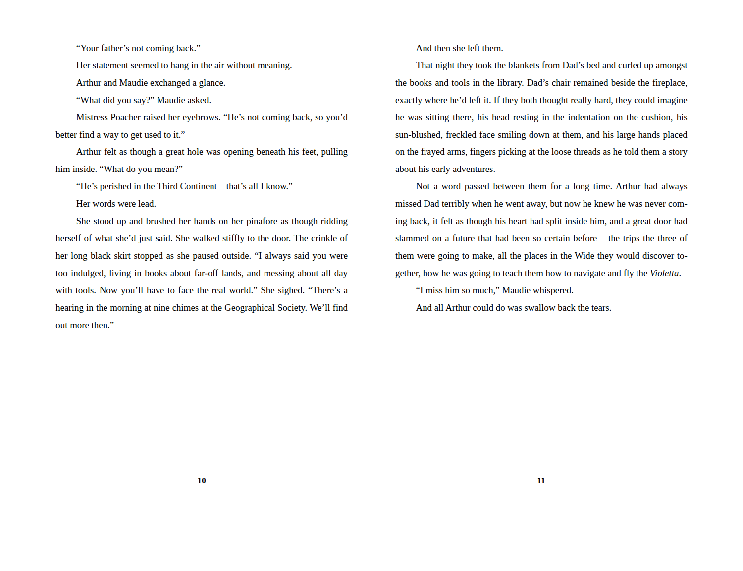“Your father’s not coming back.”
Her statement seemed to hang in the air without meaning.
Arthur and Maudie exchanged a glance.
“What did you say?” Maudie asked.
Mistress Poacher raised her eyebrows. “He’s not coming back, so you’d better find a way to get used to it.”
Arthur felt as though a great hole was opening beneath his feet, pulling him inside. “What do you mean?”
“He’s perished in the Third Continent – that’s all I know.”
Her words were lead.
She stood up and brushed her hands on her pinafore as though ridding herself of what she’d just said. She walked stiffly to the door. The crinkle of her long black skirt stopped as she paused outside. “I always said you were too indulged, living in books about far-off lands, and messing about all day with tools. Now you’ll have to face the real world.” She sighed. “There’s a hearing in the morning at nine chimes at the Geographical Society. We’ll find out more then.”
10
And then she left them.
That night they took the blankets from Dad’s bed and curled up amongst the books and tools in the library. Dad’s chair remained beside the fireplace, exactly where he’d left it. If they both thought really hard, they could imagine he was sitting there, his head resting in the indentation on the cushion, his sun-blushed, freckled face smiling down at them, and his large hands placed on the frayed arms, fingers picking at the loose threads as he told them a story about his early adventures.
Not a word passed between them for a long time. Arthur had always missed Dad terribly when he went away, but now he knew he was never coming back, it felt as though his heart had split inside him, and a great door had slammed on a future that had been so certain before – the trips the three of them were going to make, all the places in the Wide they would discover together, how he was going to teach them how to navigate and fly the Violetta.
“I miss him so much,” Maudie whispered.
And all Arthur could do was swallow back the tears.
11